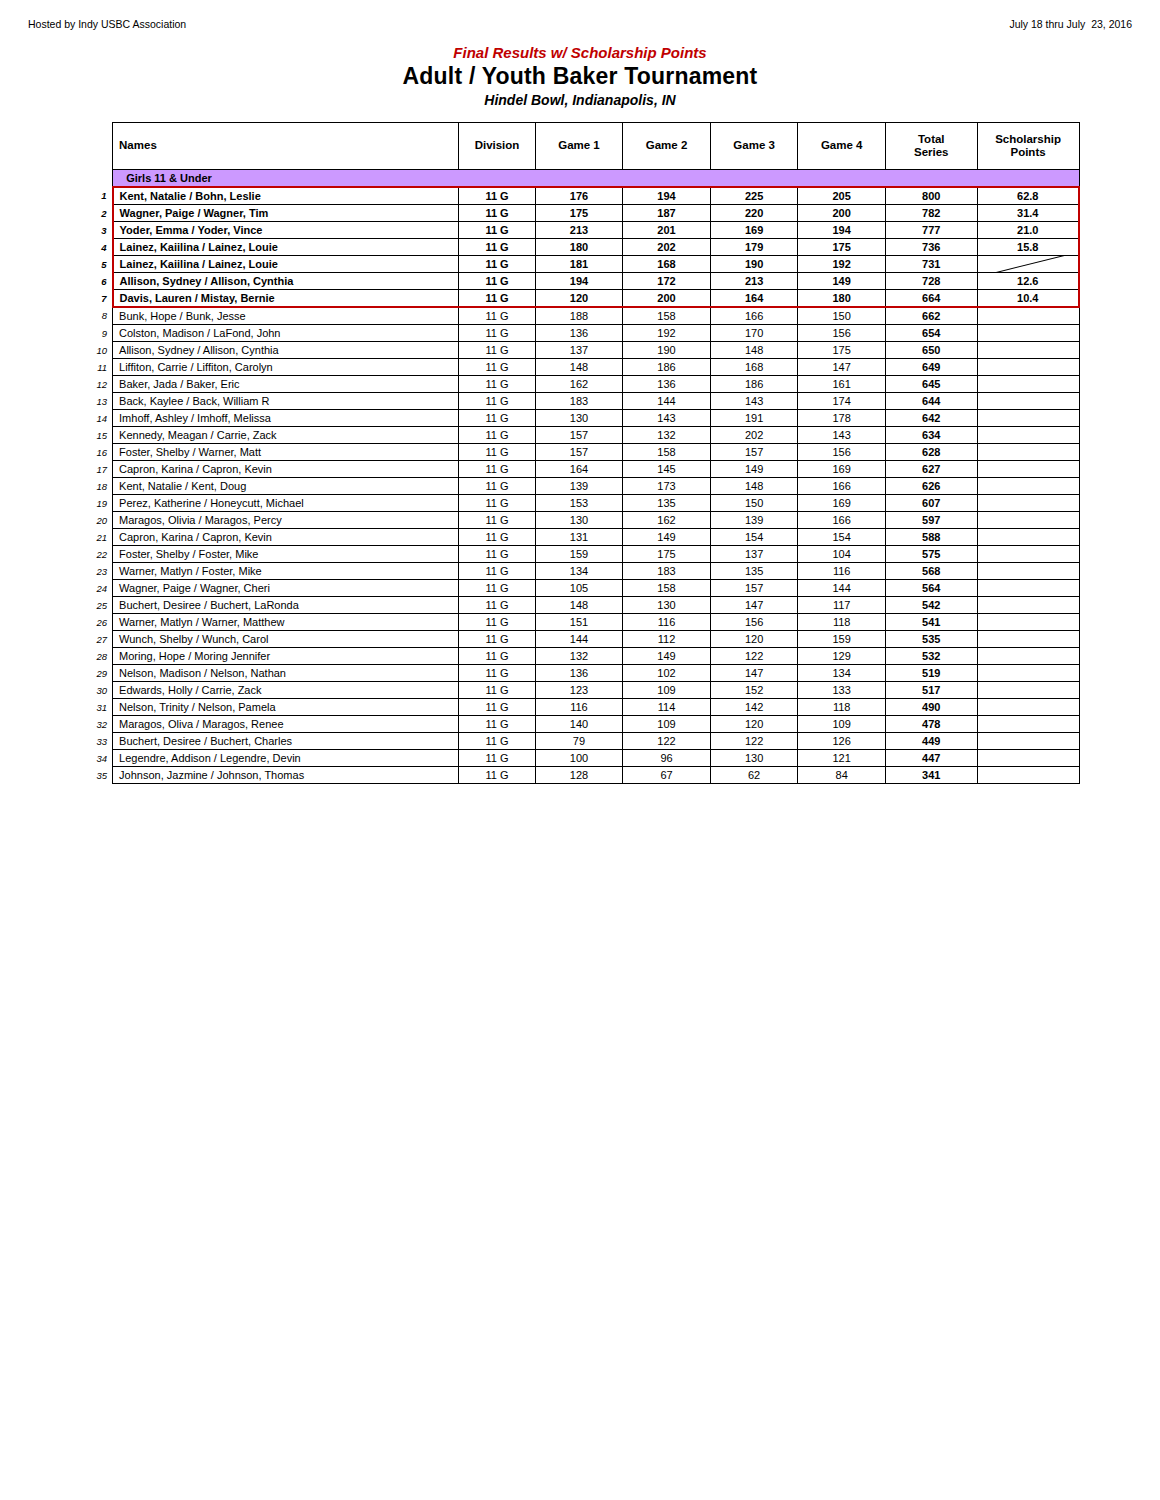Hosted by Indy USBC Association
July 18 thru July 23, 2016
Final Results w/ Scholarship Points
Adult / Youth Baker Tournament
Hindel Bowl, Indianapolis, IN
| | Names | Division | Game 1 | Game 2 | Game 3 | Game 4 | Total Series | Scholarship Points |
| --- | --- | --- | --- | --- | --- | --- | --- | --- |
| | Girls 11 & Under |
| 1 | Kent, Natalie / Bohn, Leslie | 11 G | 176 | 194 | 225 | 205 | 800 | 62.8 |
| 2 | Wagner, Paige / Wagner, Tim | 11 G | 175 | 187 | 220 | 200 | 782 | 31.4 |
| 3 | Yoder, Emma / Yoder, Vince | 11 G | 213 | 201 | 169 | 194 | 777 | 21.0 |
| 4 | Lainez, Kaiilina / Lainez, Louie | 11 G | 180 | 202 | 179 | 175 | 736 | 15.8 |
| 5 | Lainez, Kaiilina / Lainez, Louie | 11 G | 181 | 168 | 190 | 192 | 731 | |
| 6 | Allison, Sydney / Allison, Cynthia | 11 G | 194 | 172 | 213 | 149 | 728 | 12.6 |
| 7 | Davis, Lauren / Mistay, Bernie | 11 G | 120 | 200 | 164 | 180 | 664 | 10.4 |
| 8 | Bunk, Hope / Bunk, Jesse | 11 G | 188 | 158 | 166 | 150 | 662 | |
| 9 | Colston, Madison / LaFond, John | 11 G | 136 | 192 | 170 | 156 | 654 | |
| 10 | Allison, Sydney / Allison, Cynthia | 11 G | 137 | 190 | 148 | 175 | 650 | |
| 11 | Liffiton, Carrie / Liffiton, Carolyn | 11 G | 148 | 186 | 168 | 147 | 649 | |
| 12 | Baker, Jada / Baker, Eric | 11 G | 162 | 136 | 186 | 161 | 645 | |
| 13 | Back, Kaylee / Back, William R | 11 G | 183 | 144 | 143 | 174 | 644 | |
| 14 | Imhoff, Ashley / Imhoff, Melissa | 11 G | 130 | 143 | 191 | 178 | 642 | |
| 15 | Kennedy, Meagan / Carrie, Zack | 11 G | 157 | 132 | 202 | 143 | 634 | |
| 16 | Foster, Shelby / Warner, Matt | 11 G | 157 | 158 | 157 | 156 | 628 | |
| 17 | Capron, Karina / Capron, Kevin | 11 G | 164 | 145 | 149 | 169 | 627 | |
| 18 | Kent, Natalie / Kent, Doug | 11 G | 139 | 173 | 148 | 166 | 626 | |
| 19 | Perez, Katherine / Honeycutt, Michael | 11 G | 153 | 135 | 150 | 169 | 607 | |
| 20 | Maragos, Olivia / Maragos, Percy | 11 G | 130 | 162 | 139 | 166 | 597 | |
| 21 | Capron, Karina / Capron, Kevin | 11 G | 131 | 149 | 154 | 154 | 588 | |
| 22 | Foster, Shelby / Foster, Mike | 11 G | 159 | 175 | 137 | 104 | 575 | |
| 23 | Warner, Matlyn / Foster, Mike | 11 G | 134 | 183 | 135 | 116 | 568 | |
| 24 | Wagner, Paige / Wagner, Cheri | 11 G | 105 | 158 | 157 | 144 | 564 | |
| 25 | Buchert, Desiree / Buchert, LaRonda | 11 G | 148 | 130 | 147 | 117 | 542 | |
| 26 | Warner, Matlyn / Warner, Matthew | 11 G | 151 | 116 | 156 | 118 | 541 | |
| 27 | Wunch, Shelby / Wunch, Carol | 11 G | 144 | 112 | 120 | 159 | 535 | |
| 28 | Moring, Hope / Moring Jennifer | 11 G | 132 | 149 | 122 | 129 | 532 | |
| 29 | Nelson, Madison / Nelson, Nathan | 11 G | 136 | 102 | 147 | 134 | 519 | |
| 30 | Edwards, Holly / Carrie, Zack | 11 G | 123 | 109 | 152 | 133 | 517 | |
| 31 | Nelson, Trinity / Nelson, Pamela | 11 G | 116 | 114 | 142 | 118 | 490 | |
| 32 | Maragos, Oliva / Maragos, Renee | 11 G | 140 | 109 | 120 | 109 | 478 | |
| 33 | Buchert, Desiree / Buchert, Charles | 11 G | 79 | 122 | 122 | 126 | 449 | |
| 34 | Legendre, Addison / Legendre, Devin | 11 G | 100 | 96 | 130 | 121 | 447 | |
| 35 | Johnson, Jazmine / Johnson, Thomas | 11 G | 128 | 67 | 62 | 84 | 341 | |